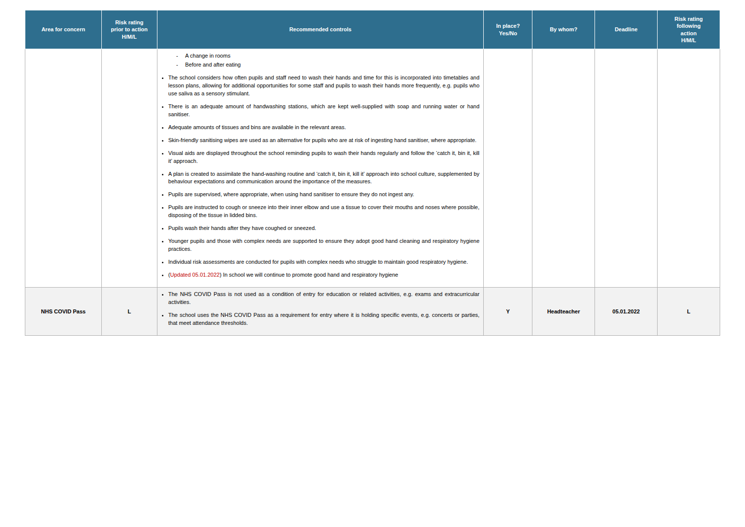| Area for concern | Risk rating prior to action H/M/L | Recommended controls | In place? Yes/No | By whom? | Deadline | Risk rating following action H/M/L |
| --- | --- | --- | --- | --- | --- | --- |
| | | A change in rooms Before and after eating The school considers how often pupils and staff need to wash their hands and time for this is incorporated into timetables and lesson plans, allowing for additional opportunities for some staff and pupils to wash their hands more frequently, e.g. pupils who use saliva as a sensory stimulant. There is an adequate amount of handwashing stations, which are kept well-supplied with soap and running water or hand sanitiser. Adequate amounts of tissues and bins are available in the relevant areas. Skin-friendly sanitising wipes are used as an alternative for pupils who are at risk of ingesting hand sanitiser, where appropriate. Visual aids are displayed throughout the school reminding pupils to wash their hands regularly and follow the ‘catch it, bin it, kill it’ approach. A plan is created to assimilate the hand-washing routine and ‘catch it, bin it, kill it’ approach into school culture, supplemented by behaviour expectations and communication around the importance of the measures. Pupils are supervised, where appropriate, when using hand sanitiser to ensure they do not ingest any. Pupils are instructed to cough or sneeze into their inner elbow and use a tissue to cover their mouths and noses where possible, disposing of the tissue in lidded bins. Pupils wash their hands after they have coughed or sneezed. Younger pupils and those with complex needs are supported to ensure they adopt good hand cleaning and respiratory hygiene practices. Individual risk assessments are conducted for pupils with complex needs who struggle to maintain good respiratory hygiene. ( Updated 05.01.2022 ) In school we will continue to promote good hand and respiratory hygiene | | | | |
| NHS COVID Pass | L | The NHS COVID Pass is not used as a condition of entry for education or related activities, e.g. exams and extracurricular activities. The school uses the NHS COVID Pass as a requirement for entry where it is holding specific events, e.g. concerts or parties, that meet attendance thresholds. | Y | Headteacher | 05.01.2022 | L |